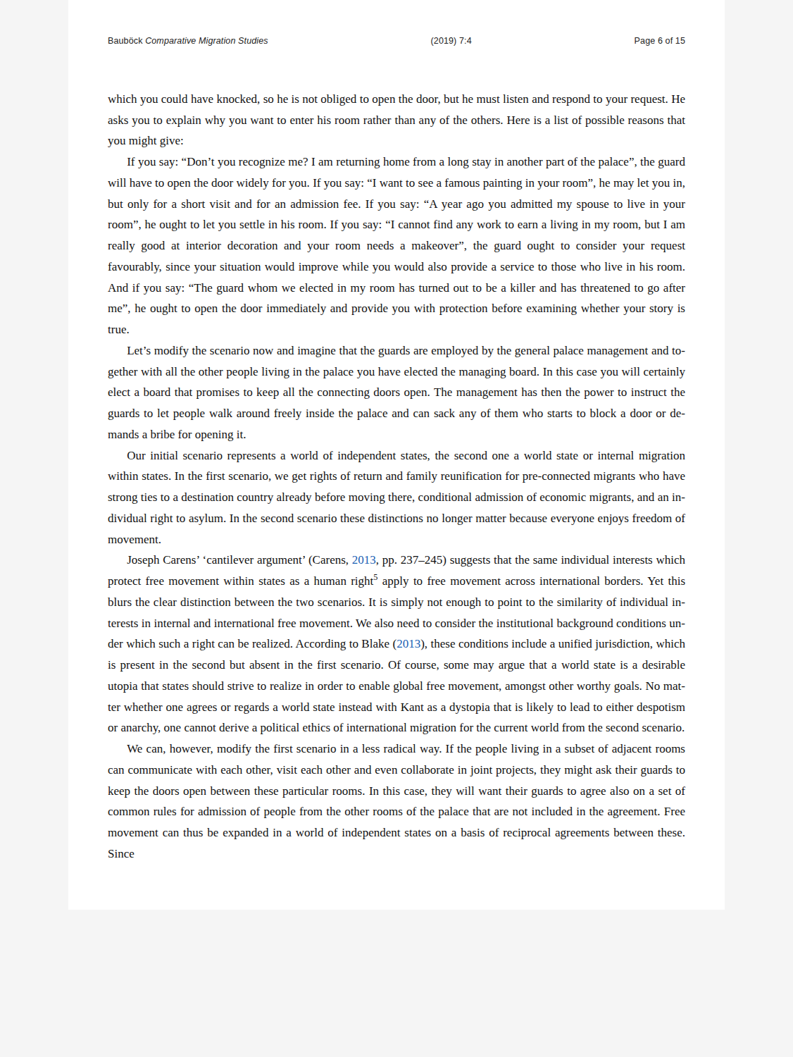Bauböck Comparative Migration Studies (2019) 7:4 Page 6 of 15
which you could have knocked, so he is not obliged to open the door, but he must listen and respond to your request. He asks you to explain why you want to enter his room rather than any of the others. Here is a list of possible reasons that you might give:
If you say: “Don’t you recognize me? I am returning home from a long stay in another part of the palace”, the guard will have to open the door widely for you. If you say: “I want to see a famous painting in your room”, he may let you in, but only for a short visit and for an admission fee. If you say: “A year ago you admitted my spouse to live in your room”, he ought to let you settle in his room. If you say: “I cannot find any work to earn a living in my room, but I am really good at interior decoration and your room needs a makeover”, the guard ought to consider your request favourably, since your situation would improve while you would also provide a service to those who live in his room. And if you say: “The guard whom we elected in my room has turned out to be a killer and has threatened to go after me”, he ought to open the door immediately and provide you with protection before examining whether your story is true.
Let’s modify the scenario now and imagine that the guards are employed by the general palace management and together with all the other people living in the palace you have elected the managing board. In this case you will certainly elect a board that promises to keep all the connecting doors open. The management has then the power to instruct the guards to let people walk around freely inside the palace and can sack any of them who starts to block a door or demands a bribe for opening it.
Our initial scenario represents a world of independent states, the second one a world state or internal migration within states. In the first scenario, we get rights of return and family reunification for pre-connected migrants who have strong ties to a destination country already before moving there, conditional admission of economic migrants, and an individual right to asylum. In the second scenario these distinctions no longer matter because everyone enjoys freedom of movement.
Joseph Carens’ ‘cantilever argument’ (Carens, 2013, pp. 237–245) suggests that the same individual interests which protect free movement within states as a human right5 apply to free movement across international borders. Yet this blurs the clear distinction between the two scenarios. It is simply not enough to point to the similarity of individual interests in internal and international free movement. We also need to consider the institutional background conditions under which such a right can be realized. According to Blake (2013), these conditions include a unified jurisdiction, which is present in the second but absent in the first scenario. Of course, some may argue that a world state is a desirable utopia that states should strive to realize in order to enable global free movement, amongst other worthy goals. No matter whether one agrees or regards a world state instead with Kant as a dystopia that is likely to lead to either despotism or anarchy, one cannot derive a political ethics of international migration for the current world from the second scenario.
We can, however, modify the first scenario in a less radical way. If the people living in a subset of adjacent rooms can communicate with each other, visit each other and even collaborate in joint projects, they might ask their guards to keep the doors open between these particular rooms. In this case, they will want their guards to agree also on a set of common rules for admission of people from the other rooms of the palace that are not included in the agreement. Free movement can thus be expanded in a world of independent states on a basis of reciprocal agreements between these. Since